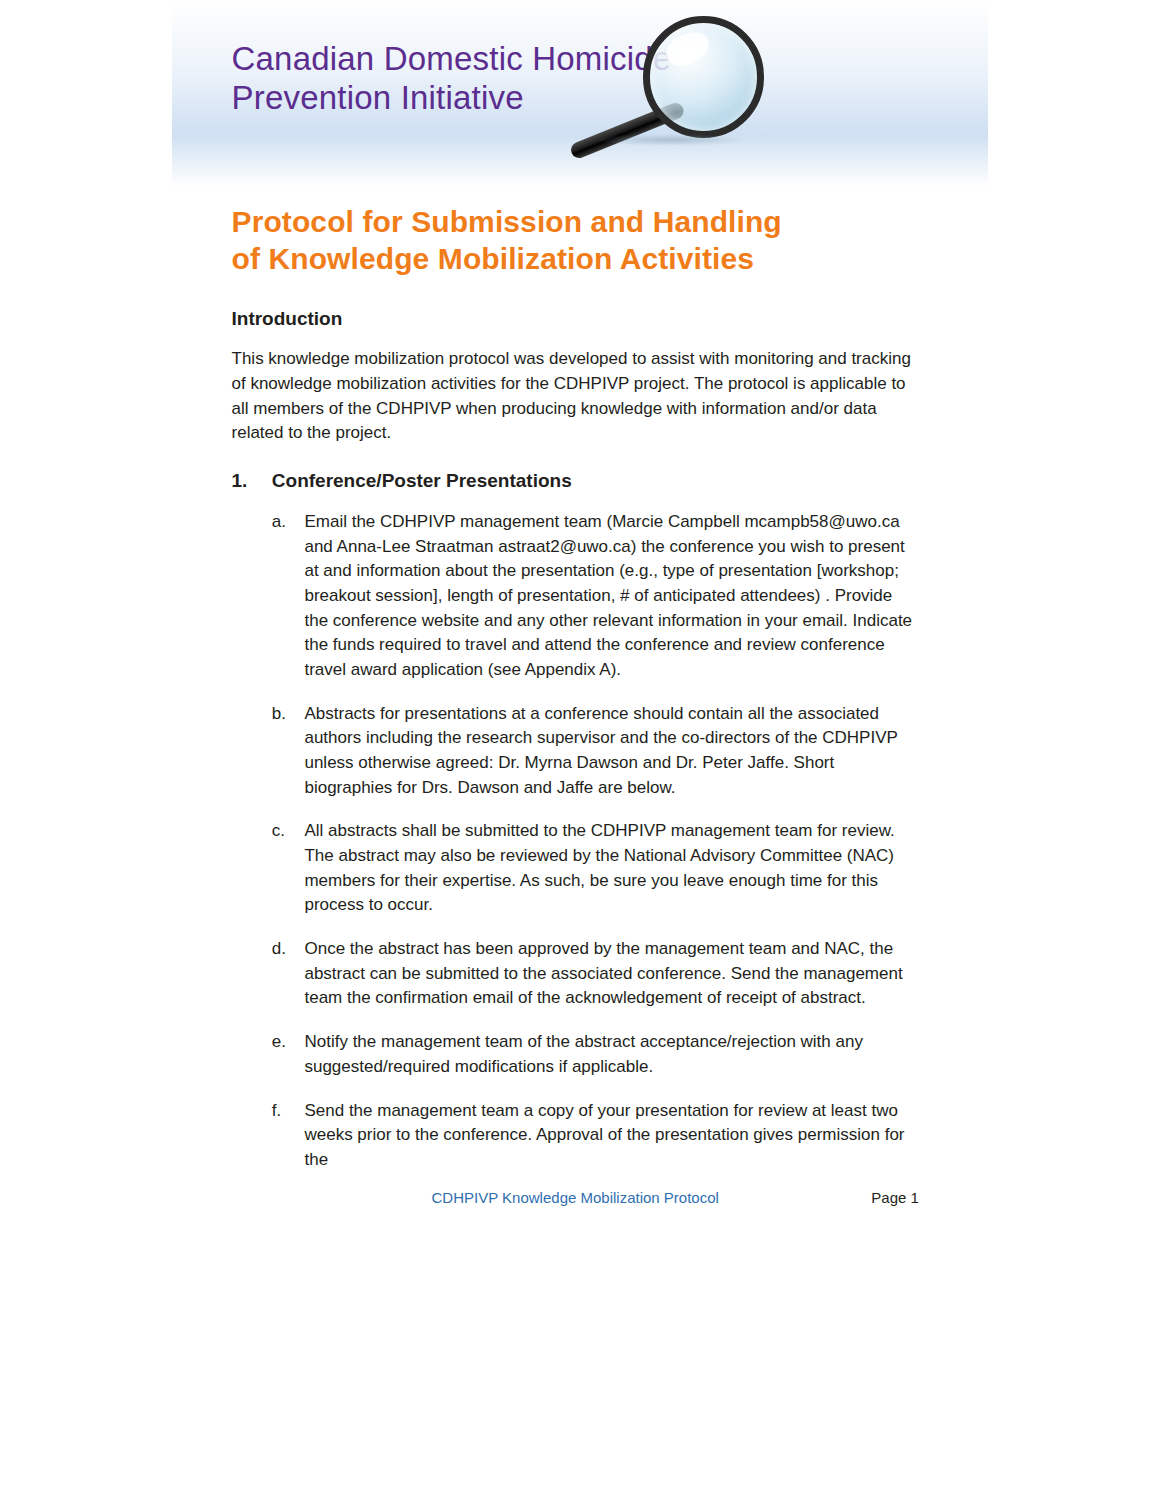Canadian Domestic Homicide Prevention Initiative
Protocol for Submission and Handling
of Knowledge Mobilization Activities
Introduction
This knowledge mobilization protocol was developed to assist with monitoring and tracking of knowledge mobilization activities for the CDHPIVP project. The protocol is applicable to all members of the CDHPIVP when producing knowledge with information and/or data related to the project.
1. Conference/Poster Presentations
a. Email the CDHPIVP management team (Marcie Campbell mcampb58@uwo.ca and Anna-Lee Straatman astraat2@uwo.ca) the conference you wish to present at and information about the presentation (e.g., type of presentation [workshop; breakout session], length of presentation, # of anticipated attendees) . Provide the conference website and any other relevant information in your email. Indicate the funds required to travel and attend the conference and review conference travel award application (see Appendix A).
b. Abstracts for presentations at a conference should contain all the associated authors including the research supervisor and the co-directors of the CDHPIVP unless otherwise agreed: Dr. Myrna Dawson and Dr. Peter Jaffe. Short biographies for Drs. Dawson and Jaffe are below.
c. All abstracts shall be submitted to the CDHPIVP management team for review. The abstract may also be reviewed by the National Advisory Committee (NAC) members for their expertise. As such, be sure you leave enough time for this process to occur.
d. Once the abstract has been approved by the management team and NAC, the abstract can be submitted to the associated conference. Send the management team the confirmation email of the acknowledgement of receipt of abstract.
e. Notify the management team of the abstract acceptance/rejection with any suggested/required modifications if applicable.
f. Send the management team a copy of your presentation for review at least two weeks prior to the conference. Approval of the presentation gives permission for the
CDHPIVP Knowledge Mobilization Protocol
Page 1